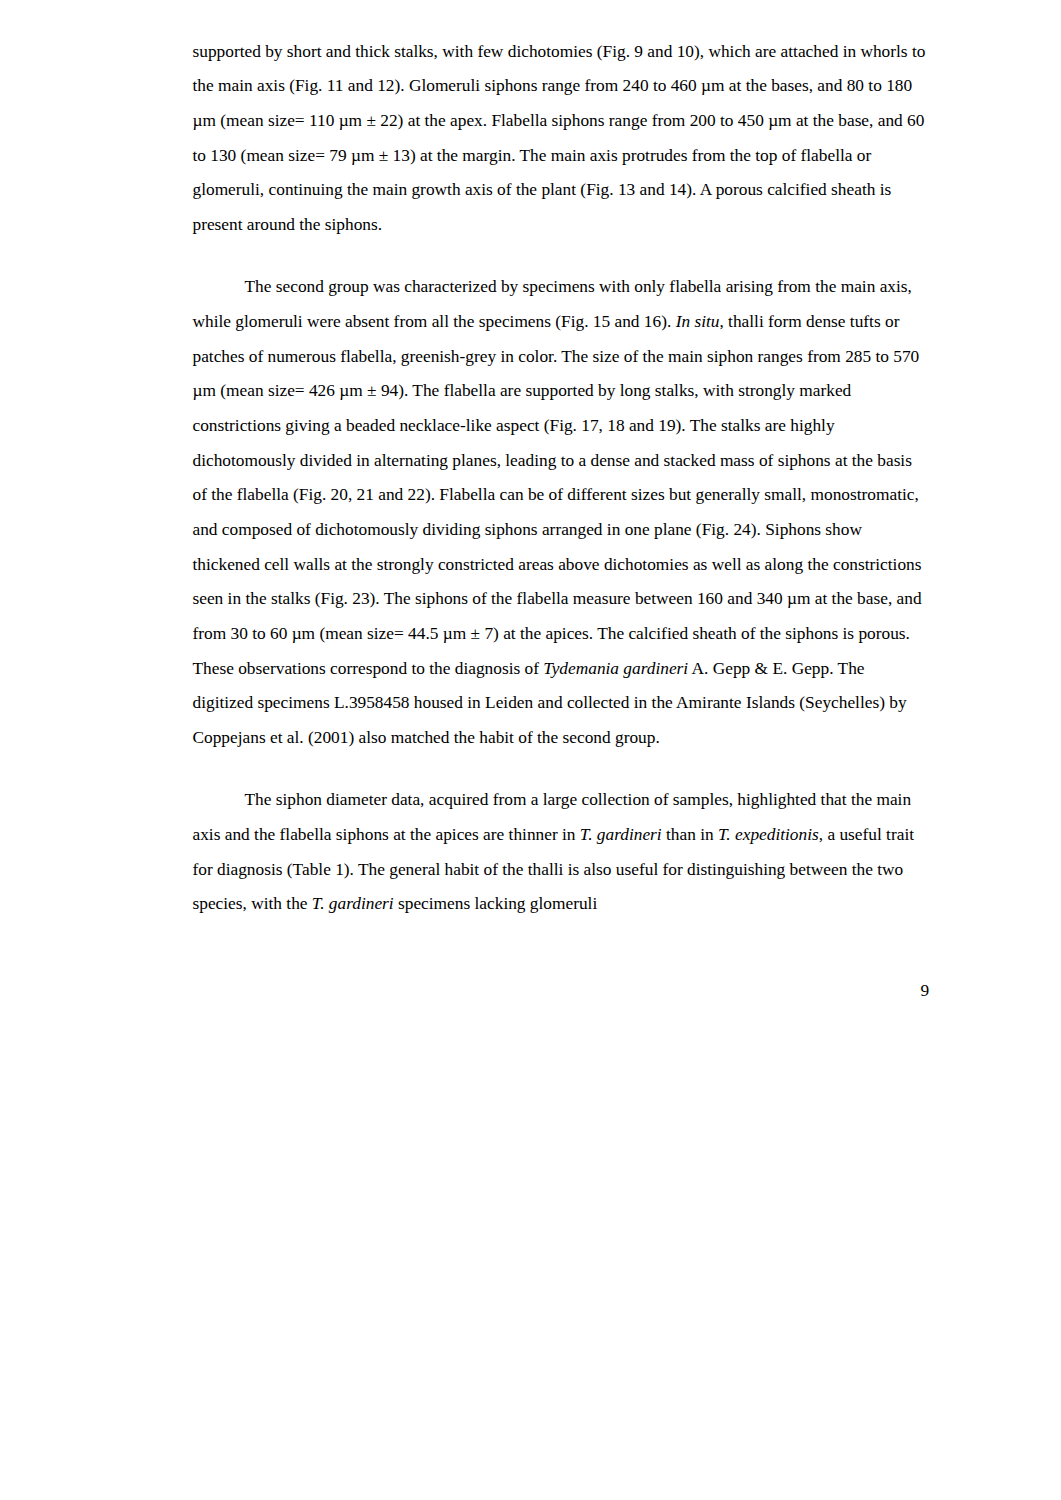supported by short and thick stalks, with few dichotomies (Fig. 9 and 10), which are attached in whorls to the main axis (Fig. 11 and 12). Glomeruli siphons range from 240 to 460 µm at the bases, and 80 to 180 µm (mean size= 110 µm ± 22) at the apex. Flabella siphons range from 200 to 450 µm at the base, and 60 to 130 (mean size= 79 µm ± 13) at the margin. The main axis protrudes from the top of flabella or glomeruli, continuing the main growth axis of the plant (Fig. 13 and 14). A porous calcified sheath is present around the siphons.
The second group was characterized by specimens with only flabella arising from the main axis, while glomeruli were absent from all the specimens (Fig. 15 and 16). In situ, thalli form dense tufts or patches of numerous flabella, greenish-grey in color. The size of the main siphon ranges from 285 to 570 µm (mean size= 426 µm ± 94). The flabella are supported by long stalks, with strongly marked constrictions giving a beaded necklace-like aspect (Fig. 17, 18 and 19). The stalks are highly dichotomously divided in alternating planes, leading to a dense and stacked mass of siphons at the basis of the flabella (Fig. 20, 21 and 22). Flabella can be of different sizes but generally small, monostromatic, and composed of dichotomously dividing siphons arranged in one plane (Fig. 24). Siphons show thickened cell walls at the strongly constricted areas above dichotomies as well as along the constrictions seen in the stalks (Fig. 23). The siphons of the flabella measure between 160 and 340 µm at the base, and from 30 to 60 µm (mean size= 44.5 µm ± 7) at the apices. The calcified sheath of the siphons is porous. These observations correspond to the diagnosis of Tydemania gardineri A. Gepp & E. Gepp. The digitized specimens L.3958458 housed in Leiden and collected in the Amirante Islands (Seychelles) by Coppejans et al. (2001) also matched the habit of the second group.
The siphon diameter data, acquired from a large collection of samples, highlighted that the main axis and the flabella siphons at the apices are thinner in T. gardineri than in T. expeditionis, a useful trait for diagnosis (Table 1). The general habit of the thalli is also useful for distinguishing between the two species, with the T. gardineri specimens lacking glomeruli
9